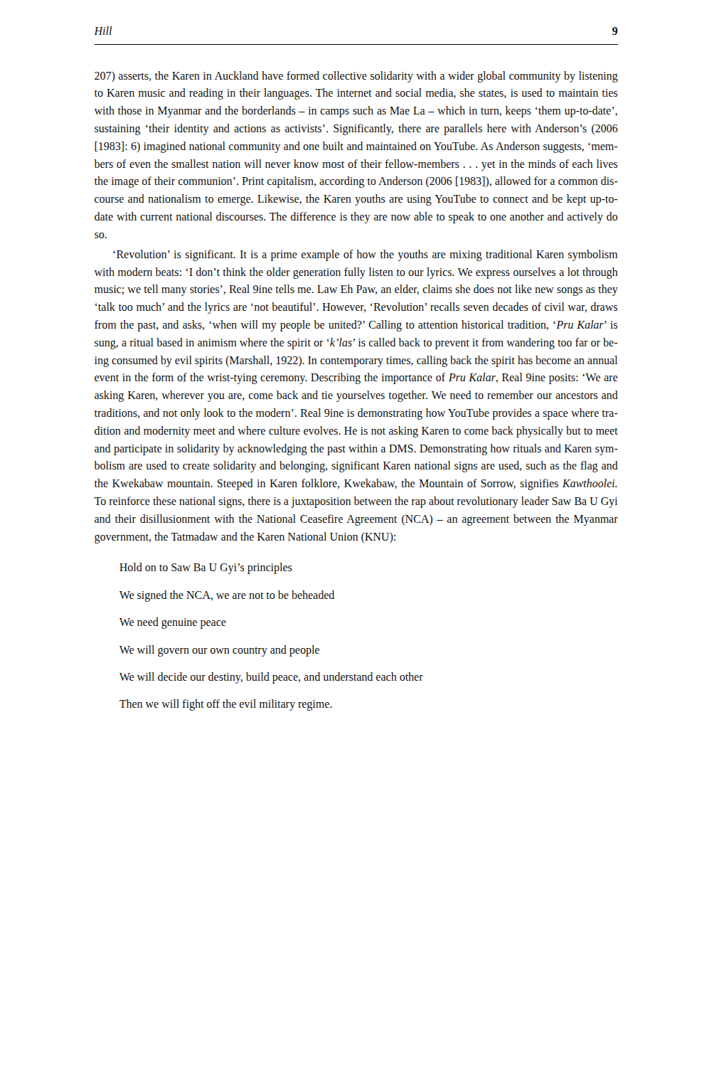Hill 9
207) asserts, the Karen in Auckland have formed collective solidarity with a wider global community by listening to Karen music and reading in their languages. The internet and social media, she states, is used to maintain ties with those in Myanmar and the borderlands – in camps such as Mae La – which in turn, keeps ‘them up-to-date’, sustaining ‘their identity and actions as activists’. Significantly, there are parallels here with Anderson’s (2006 [1983]: 6) imagined national community and one built and maintained on YouTube. As Anderson suggests, ‘members of even the smallest nation will never know most of their fellow-members . . . yet in the minds of each lives the image of their communion’. Print capitalism, according to Anderson (2006 [1983]), allowed for a common discourse and nationalism to emerge. Likewise, the Karen youths are using YouTube to connect and be kept up-to-date with current national discourses. The difference is they are now able to speak to one another and actively do so.
‘Revolution’ is significant. It is a prime example of how the youths are mixing traditional Karen symbolism with modern beats: ‘I don’t think the older generation fully listen to our lyrics. We express ourselves a lot through music; we tell many stories’, Real 9ine tells me. Law Eh Paw, an elder, claims she does not like new songs as they ‘talk too much’ and the lyrics are ‘not beautiful’. However, ‘Revolution’ recalls seven decades of civil war, draws from the past, and asks, ‘when will my people be united?’ Calling to attention historical tradition, ‘Pru Kalar’ is sung, a ritual based in animism where the spirit or ‘k’las’ is called back to prevent it from wandering too far or being consumed by evil spirits (Marshall, 1922). In contemporary times, calling back the spirit has become an annual event in the form of the wrist-tying ceremony. Describing the importance of Pru Kalar, Real 9ine posits: ‘We are asking Karen, wherever you are, come back and tie yourselves together. We need to remember our ancestors and traditions, and not only look to the modern’. Real 9ine is demonstrating how YouTube provides a space where tradition and modernity meet and where culture evolves. He is not asking Karen to come back physically but to meet and participate in solidarity by acknowledging the past within a DMS. Demonstrating how rituals and Karen symbolism are used to create solidarity and belonging, significant Karen national signs are used, such as the flag and the Kwekabaw mountain. Steeped in Karen folklore, Kwekabaw, the Mountain of Sorrow, signifies Kawthoolei. To reinforce these national signs, there is a juxtaposition between the rap about revolutionary leader Saw Ba U Gyi and their disillusionment with the National Ceasefire Agreement (NCA) – an agreement between the Myanmar government, the Tatmadaw and the Karen National Union (KNU):
Hold on to Saw Ba U Gyi’s principles
We signed the NCA, we are not to be beheaded
We need genuine peace
We will govern our own country and people
We will decide our destiny, build peace, and understand each other
Then we will fight off the evil military regime.